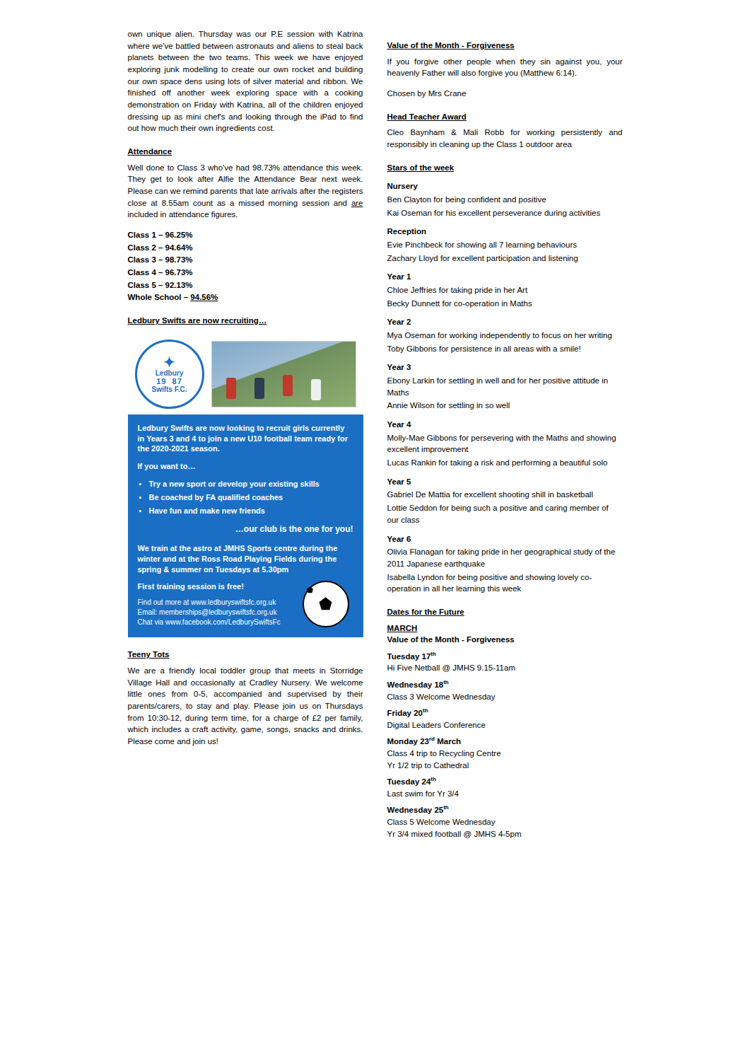own unique alien. Thursday was our P.E session with Katrina where we've battled between astronauts and aliens to steal back planets between the two teams. This week we have enjoyed exploring junk modelling to create our own rocket and building our own space dens using lots of silver material and ribbon. We finished off another week exploring space with a cooking demonstration on Friday with Katrina, all of the children enjoyed dressing up as mini chef's and looking through the iPad to find out how much their own ingredients cost.
Attendance
Well done to Class 3 who've had 98.73% attendance this week. They get to look after Alfie the Attendance Bear next week. Please can we remind parents that late arrivals after the registers close at 8.55am count as a missed morning session and are included in attendance figures.
Class 1 – 96.25%
Class 2 – 94.64%
Class 3 – 98.73%
Class 4 – 96.73%
Class 5 – 92.13%
Whole School – 94.56%
Ledbury Swifts are now recruiting…
✦
Ledbury
19 87
Swifts F.C.
Ledbury Swifts are now looking to recruit girls currently in Years 3 and 4 to join a new U10 football team ready for the 2020-2021 season.
If you want to…
Try a new sport or develop your existing skills
Be coached by FA qualified coaches
Have fun and make new friends
…our club is the one for you!
We train at the astro at JMHS Sports centre during the winter and at the Ross Road Playing Fields during the spring & summer on Tuesdays at 5.30pm
First training session is free!
Find out more at www.ledburyswiftsfc.org.uk
Email: memberships@ledburyswiftsfc.org.uk
Chat via www.facebook.com/LedburySwiftsFc
Teeny Tots
We are a friendly local toddler group that meets in Storridge Village Hall and occasionally at Cradley Nursery. We welcome little ones from 0-5, accompanied and supervised by their parents/carers, to stay and play. Please join us on Thursdays from 10:30-12, during term time, for a charge of £2 per family, which includes a craft activity, game, songs, snacks and drinks. Please come and join us!
Value of the Month - Forgiveness
If you forgive other people when they sin against you, your heavenly Father will also forgive you (Matthew 6:14).
Chosen by Mrs Crane
Head Teacher Award
Cleo Baynham & Mali Robb for working persistently and responsibly in cleaning up the Class 1 outdoor area
Stars of the week
Nursery
Ben Clayton for being confident and positive
Kai Oseman for his excellent perseverance during activities
Reception
Evie Pinchbeck for showing all 7 learning behaviours
Zachary Lloyd for excellent participation and listening
Year 1
Chloe Jeffries for taking pride in her Art
Becky Dunnett for co-operation in Maths
Year 2
Mya Oseman for working independently to focus on her writing
Toby Gibbons for persistence in all areas with a smile!
Year 3
Ebony Larkin for settling in well and for her positive attitude in Maths
Annie Wilson for settling in so well
Year 4
Molly-Mae Gibbons for persevering with the Maths and showing excellent improvement
Lucas Rankin for taking a risk and performing a beautiful solo
Year 5
Gabriel De Mattia for excellent shooting shill in basketball
Lottie Seddon for being such a positive and caring member of our class
Year 6
Olivia Flanagan for taking pride in her geographical study of the 2011 Japanese earthquake
Isabella Lyndon for being positive and showing lovely co-operation in all her learning this week
Dates for the Future
MARCH
Value of the Month - Forgiveness
Tuesday 17th
Hi Five Netball @ JMHS 9.15-11am
Wednesday 18th
Class 3 Welcome Wednesday
Friday 20th
Digital Leaders Conference
Monday 23rd March
Class 4 trip to Recycling Centre
Yr 1/2 trip to Cathedral
Tuesday 24th
Last swim for Yr 3/4
Wednesday 25th
Class 5 Welcome Wednesday
Yr 3/4 mixed football @ JMHS 4-5pm